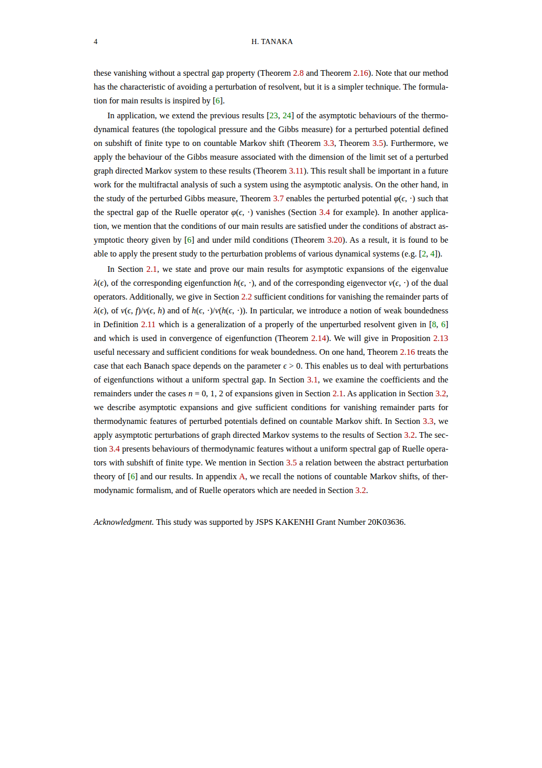4 H. TANAKA
these vanishing without a spectral gap property (Theorem 2.8 and Theorem 2.16). Note that our method has the characteristic of avoiding a perturbation of resolvent, but it is a simpler technique. The formulation for main results is inspired by [6].
In application, we extend the previous results [23, 24] of the asymptotic behaviours of the thermodynamical features (the topological pressure and the Gibbs measure) for a perturbed potential defined on subshift of finite type to on countable Markov shift (Theorem 3.3, Theorem 3.5). Furthermore, we apply the behaviour of the Gibbs measure associated with the dimension of the limit set of a perturbed graph directed Markov system to these results (Theorem 3.11). This result shall be important in a future work for the multifractal analysis of such a system using the asymptotic analysis. On the other hand, in the study of the perturbed Gibbs measure, Theorem 3.7 enables the perturbed potential φ(ϵ, ·) such that the spectral gap of the Ruelle operator φ(ϵ, ·) vanishes (Section 3.4 for example). In another application, we mention that the conditions of our main results are satisfied under the conditions of abstract asymptotic theory given by [6] and under mild conditions (Theorem 3.20). As a result, it is found to be able to apply the present study to the perturbation problems of various dynamical systems (e.g. [2, 4]).
In Section 2.1, we state and prove our main results for asymptotic expansions of the eigenvalue λ(ϵ), of the corresponding eigenfunction h(ϵ, ·), and of the corresponding eigenvector ν(ϵ, ·) of the dual operators. Additionally, we give in Section 2.2 sufficient conditions for vanishing the remainder parts of λ(ϵ), of ν(ϵ, f)/ν(ϵ, h) and of h(ϵ, ·)/ν(h(ϵ, ·)). In particular, we introduce a notion of weak boundedness in Definition 2.11 which is a generalization of a properly of the unperturbed resolvent given in [8, 6] and which is used in convergence of eigenfunction (Theorem 2.14). We will give in Proposition 2.13 useful necessary and sufficient conditions for weak boundedness. On one hand, Theorem 2.16 treats the case that each Banach space depends on the parameter ϵ > 0. This enables us to deal with perturbations of eigenfunctions without a uniform spectral gap. In Section 3.1, we examine the coefficients and the remainders under the cases n = 0, 1, 2 of expansions given in Section 2.1. As application in Section 3.2, we describe asymptotic expansions and give sufficient conditions for vanishing remainder parts for thermodynamic features of perturbed potentials defined on countable Markov shift. In Section 3.3, we apply asymptotic perturbations of graph directed Markov systems to the results of Section 3.2. The section 3.4 presents behaviours of thermodynamic features without a uniform spectral gap of Ruelle operators with subshift of finite type. We mention in Section 3.5 a relation between the abstract perturbation theory of [6] and our results. In appendix A, we recall the notions of countable Markov shifts, of thermodynamic formalism, and of Ruelle operators which are needed in Section 3.2.
Acknowledgment. This study was supported by JSPS KAKENHI Grant Number 20K03636.